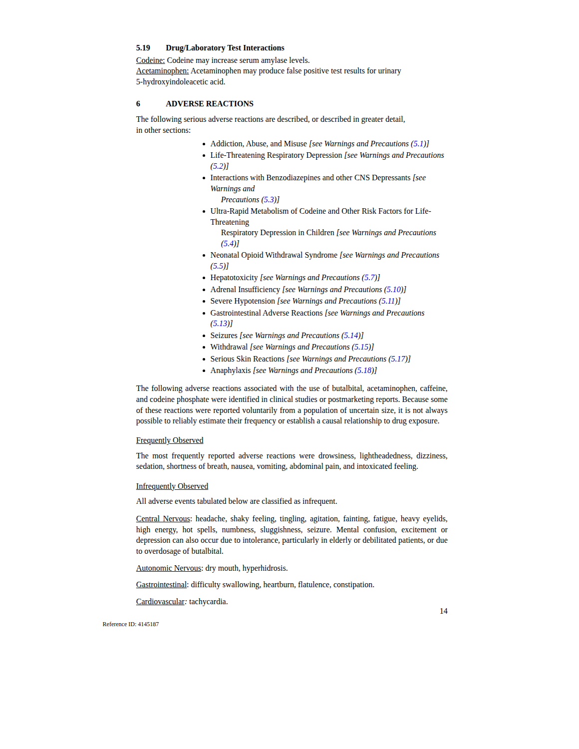5.19 Drug/Laboratory Test Interactions
Codeine: Codeine may increase serum amylase levels.
Acetaminophen: Acetaminophen may produce false positive test results for urinary
5-hydroxyindoleacetic acid.
6 ADVERSE REACTIONS
The following serious adverse reactions are described, or described in greater detail,
in other sections:
Addiction, Abuse, and Misuse [see Warnings and Precautions (5.1)]
Life-Threatening Respiratory Depression [see Warnings and Precautions (5.2)]
Interactions with Benzodiazepines and other CNS Depressants [see Warnings and Precautions (5.3)]
Ultra-Rapid Metabolism of Codeine and Other Risk Factors for Life-ThreateningRespiratory Depression in Children [see Warnings and Precautions (5.4)]
Neonatal Opioid Withdrawal Syndrome [see Warnings and Precautions (5.5)]
Hepatotoxicity [see Warnings and Precautions (5.7)]
Adrenal Insufficiency [see Warnings and Precautions (5.10)]
Severe Hypotension [see Warnings and Precautions (5.11)]
Gastrointestinal Adverse Reactions [see Warnings and Precautions (5.13)]
Seizures [see Warnings and Precautions (5.14)]
Withdrawal [see Warnings and Precautions (5.15)]
Serious Skin Reactions [see Warnings and Precautions (5.17)]
Anaphylaxis [see Warnings and Precautions (5.18)]
The following adverse reactions associated with the use of butalbital, acetaminophen, caffeine, and codeine phosphate were identified in clinical studies or postmarketing reports. Because some of these reactions were reported voluntarily from a population of uncertain size, it is not always possible to reliably estimate their frequency or establish a causal relationship to drug exposure.
Frequently Observed
The most frequently reported adverse reactions were drowsiness, lightheadedness, dizziness, sedation, shortness of breath, nausea, vomiting, abdominal pain, and intoxicated feeling.
Infrequently Observed
All adverse events tabulated below are classified as infrequent.
Central Nervous: headache, shaky feeling, tingling, agitation, fainting, fatigue, heavy eyelids, high energy, hot spells, numbness, sluggishness, seizure. Mental confusion, excitement or depression can also occur due to intolerance, particularly in elderly or debilitated patients, or due to overdosage of butalbital.
Autonomic Nervous: dry mouth, hyperhidrosis.
Gastrointestinal: difficulty swallowing, heartburn, flatulence, constipation.
Cardiovascular: tachycardia.
14
Reference ID: 4145187